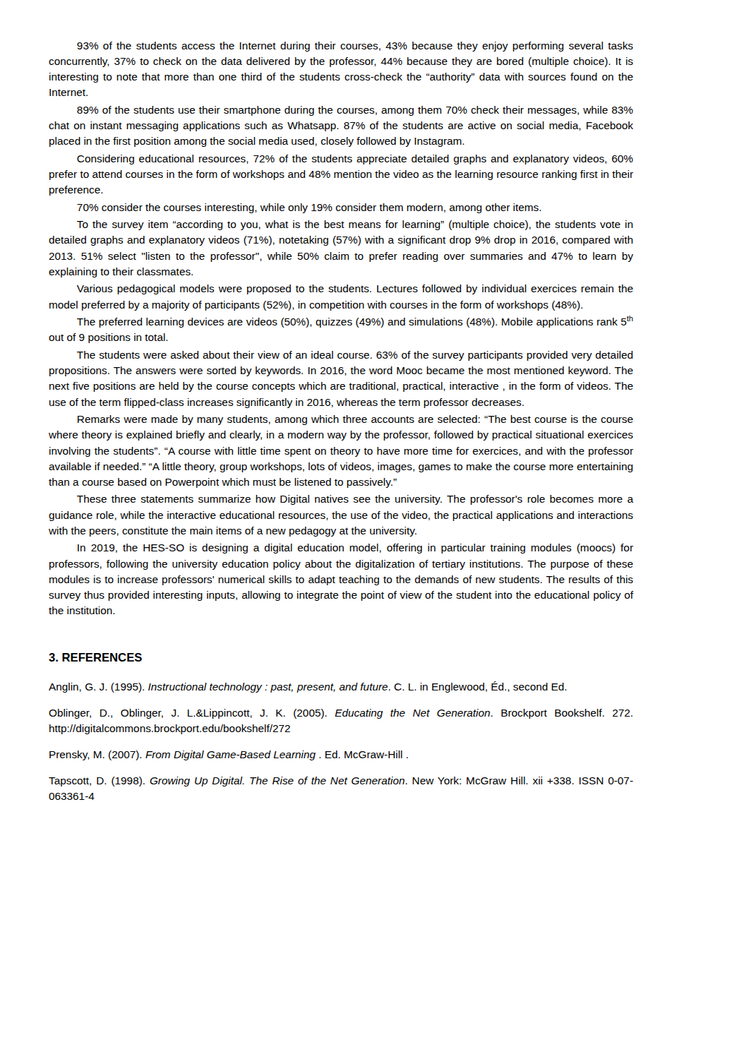93% of the students access the Internet during their courses, 43% because they enjoy performing several tasks concurrently, 37% to check on the data delivered by the professor, 44% because they are bored (multiple choice). It is interesting to note that more than one third of the students cross-check the “authority” data with sources found on the Internet.
89% of the students use their smartphone during the courses, among them 70% check their messages, while 83% chat on instant messaging applications such as Whatsapp. 87% of the students are active on social media, Facebook placed in the first position among the social media used, closely followed by Instagram.
Considering educational resources, 72% of the students appreciate detailed graphs and explanatory videos, 60% prefer to attend courses in the form of workshops and 48% mention the video as the learning resource ranking first in their preference.
70% consider the courses interesting, while only 19% consider them modern, among other items.
To the survey item “according to you, what is the best means for learning” (multiple choice), the students vote in detailed graphs and explanatory videos (71%), notetaking (57%) with a significant drop 9% drop in 2016, compared with 2013. 51% select "listen to the professor", while 50% claim to prefer reading over summaries and 47% to learn by explaining to their classmates.
Various pedagogical models were proposed to the students. Lectures followed by individual exercices remain the model preferred by a majority of participants (52%), in competition with courses in the form of workshops (48%).
The preferred learning devices are videos (50%), quizzes (49%) and simulations (48%). Mobile applications rank 5th out of 9 positions in total.
The students were asked about their view of an ideal course. 63% of the survey participants provided very detailed propositions. The answers were sorted by keywords. In 2016, the word Mooc became the most mentioned keyword. The next five positions are held by the course concepts which are traditional, practical, interactive , in the form of videos. The use of the term flipped-class increases significantly in 2016, whereas the term professor decreases.
Remarks were made by many students, among which three accounts are selected: “The best course is the course where theory is explained briefly and clearly, in a modern way by the professor, followed by practical situational exercices involving the students”. “A course with little time spent on theory to have more time for exercices, and with the professor available if needed.” “A little theory, group workshops, lots of videos, images, games to make the course more entertaining than a course based on Powerpoint which must be listened to passively.”
These three statements summarize how Digital natives see the university. The professor's role becomes more a guidance role, while the interactive educational resources, the use of the video, the practical applications and interactions with the peers, constitute the main items of a new pedagogy at the university.
In 2019, the HES-SO is designing a digital education model, offering in particular training modules (moocs) for professors, following the university education policy about the digitalization of tertiary institutions. The purpose of these modules is to increase professors' numerical skills to adapt teaching to the demands of new students. The results of this survey thus provided interesting inputs, allowing to integrate the point of view of the student into the educational policy of the institution.
3. REFERENCES
Anglin, G. J. (1995). Instructional technology : past, present, and future. C. L. in Englewood, Éd., second Ed.
Oblinger, D., Oblinger, J. L.&Lippincott, J. K. (2005). Educating the Net Generation. Brockport Bookshelf. 272. http://digitalcommons.brockport.edu/bookshelf/272
Prensky, M. (2007). From Digital Game-Based Learning . Ed. McGraw-Hill .
Tapscott, D. (1998). Growing Up Digital. The Rise of the Net Generation. New York: McGraw Hill. xii +338. ISSN 0-07-063361-4